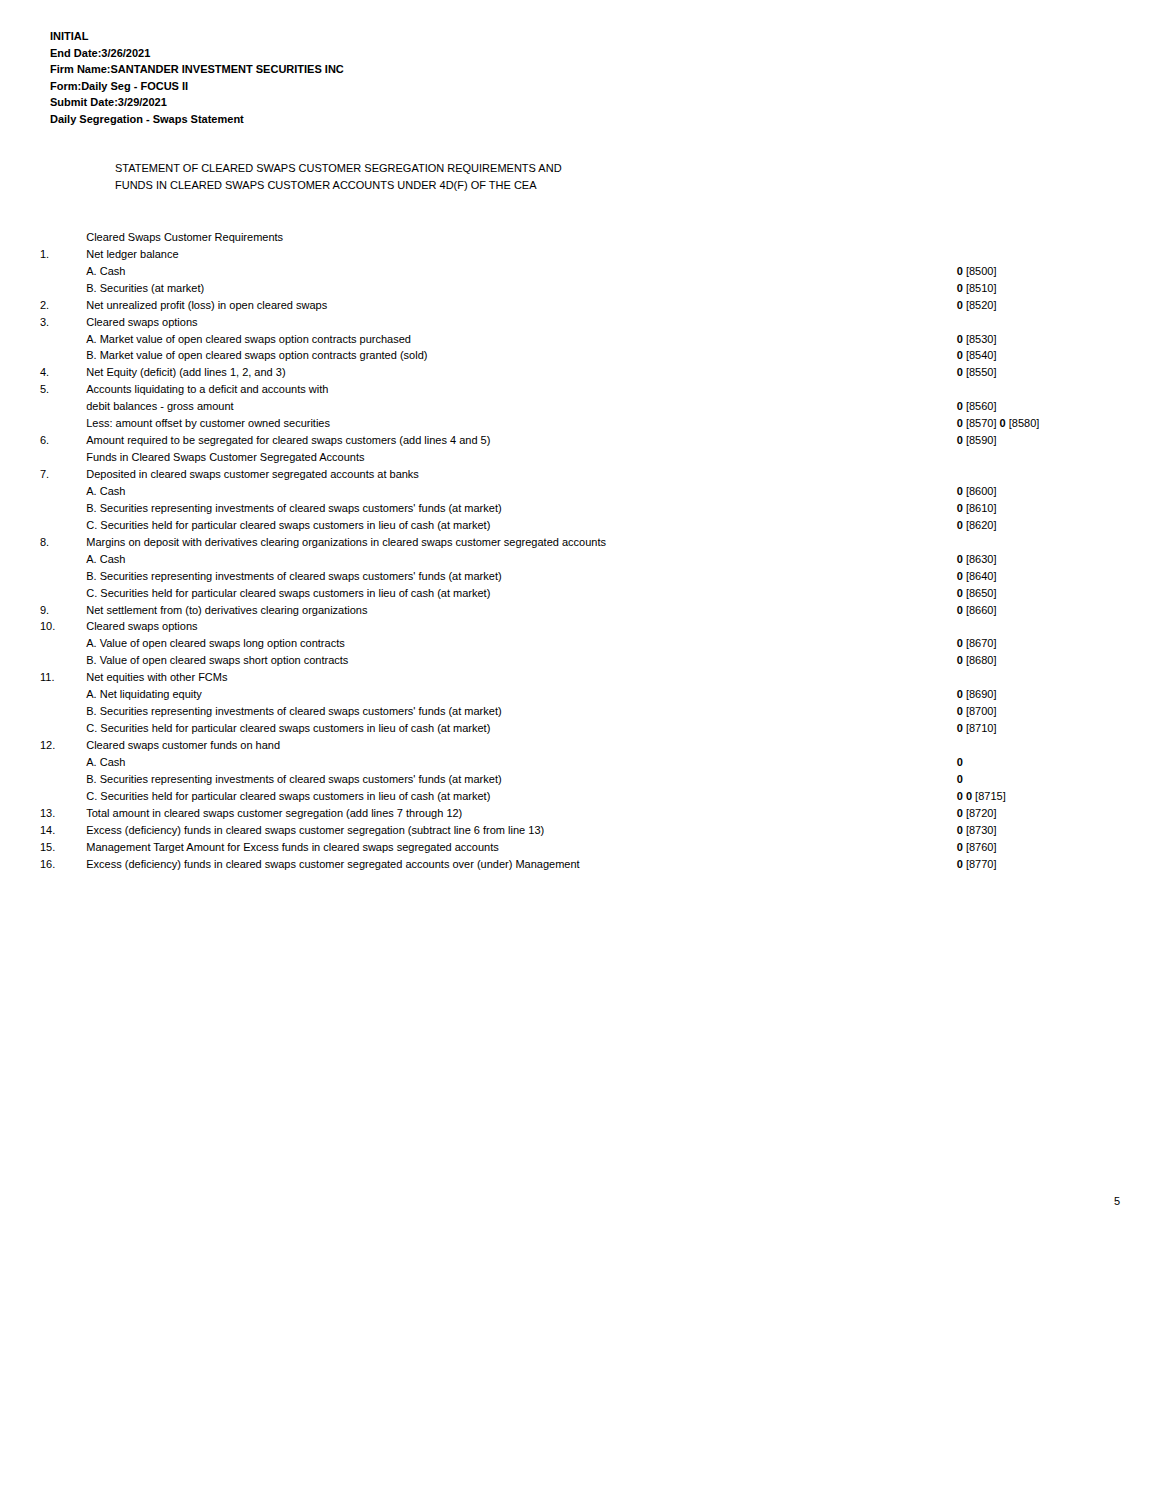INITIAL
End Date:3/26/2021
Firm Name:SANTANDER INVESTMENT SECURITIES INC
Form:Daily Seg - FOCUS II
Submit Date:3/29/2021
Daily Segregation - Swaps Statement
STATEMENT OF CLEARED SWAPS CUSTOMER SEGREGATION REQUIREMENTS AND
FUNDS IN CLEARED SWAPS CUSTOMER ACCOUNTS UNDER 4D(F) OF THE CEA
| | Cleared Swaps Customer Requirements | |
| 1. | Net ledger balance | |
| | A. Cash | 0 [8500] |
| | B. Securities (at market) | 0 [8510] |
| 2. | Net unrealized profit (loss) in open cleared swaps | 0 [8520] |
| 3. | Cleared swaps options | |
| | A. Market value of open cleared swaps option contracts purchased | 0 [8530] |
| | B. Market value of open cleared swaps option contracts granted (sold) | 0 [8540] |
| 4. | Net Equity (deficit) (add lines 1, 2, and 3) | 0 [8550] |
| 5. | Accounts liquidating to a deficit and accounts with | |
| | debit balances - gross amount | 0 [8560] |
| | Less: amount offset by customer owned securities | 0 [8570] 0 [8580] |
| 6. | Amount required to be segregated for cleared swaps customers (add lines 4 and 5) | 0 [8590] |
| | Funds in Cleared Swaps Customer Segregated Accounts | |
| 7. | Deposited in cleared swaps customer segregated accounts at banks | |
| | A. Cash | 0 [8600] |
| | B. Securities representing investments of cleared swaps customers' funds (at market) | 0 [8610] |
| | C. Securities held for particular cleared swaps customers in lieu of cash (at market) | 0 [8620] |
| 8. | Margins on deposit with derivatives clearing organizations in cleared swaps customer segregated accounts | |
| | A. Cash | 0 [8630] |
| | B. Securities representing investments of cleared swaps customers' funds (at market) | 0 [8640] |
| | C. Securities held for particular cleared swaps customers in lieu of cash (at market) | 0 [8650] |
| 9. | Net settlement from (to) derivatives clearing organizations | 0 [8660] |
| 10. | Cleared swaps options | |
| | A. Value of open cleared swaps long option contracts | 0 [8670] |
| | B. Value of open cleared swaps short option contracts | 0 [8680] |
| 11. | Net equities with other FCMs | |
| | A. Net liquidating equity | 0 [8690] |
| | B. Securities representing investments of cleared swaps customers' funds (at market) | 0 [8700] |
| | C. Securities held for particular cleared swaps customers in lieu of cash (at market) | 0 [8710] |
| 12. | Cleared swaps customer funds on hand | |
| | A. Cash | 0 |
| | B. Securities representing investments of cleared swaps customers' funds (at market) | 0 |
| | C. Securities held for particular cleared swaps customers in lieu of cash (at market) | 0 0 [8715] |
| 13. | Total amount in cleared swaps customer segregation (add lines 7 through 12) | 0 [8720] |
| 14. | Excess (deficiency) funds in cleared swaps customer segregation (subtract line 6 from line 13) | 0 [8730] |
| 15. | Management Target Amount for Excess funds in cleared swaps segregated accounts | 0 [8760] |
| 16. | Excess (deficiency) funds in cleared swaps customer segregated accounts over (under) Management | 0 [8770] |
5